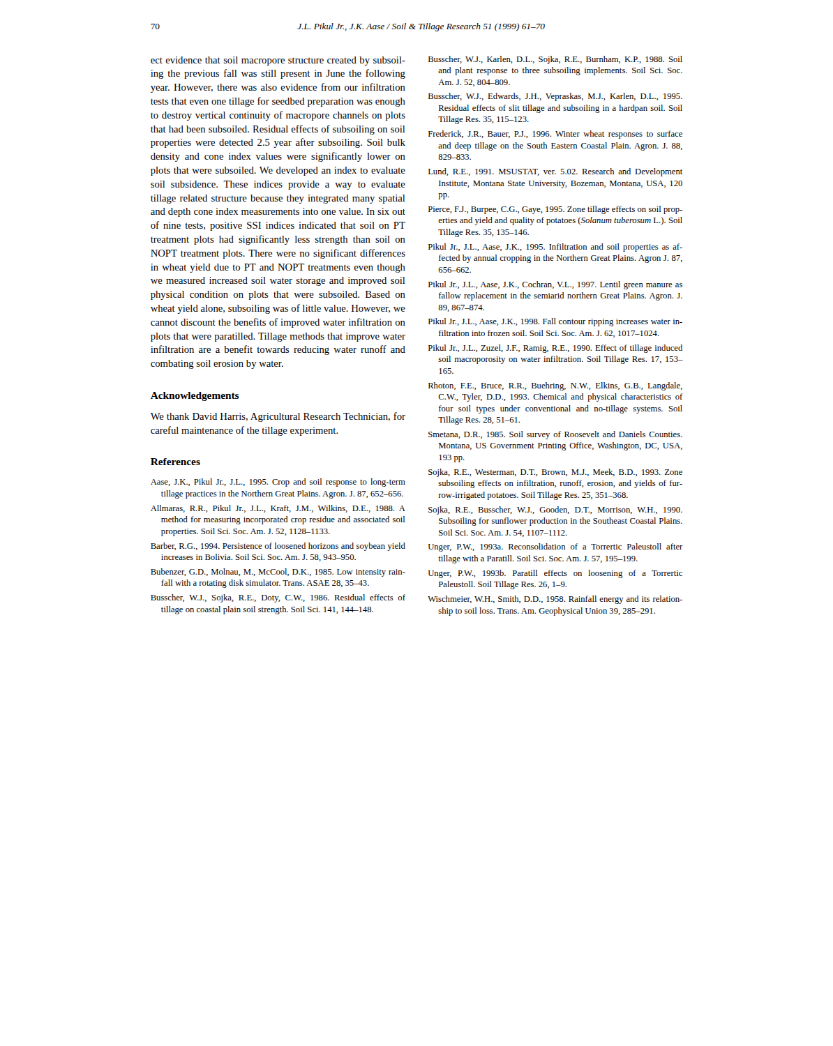70 J.L. Pikul Jr., J.K. Aase / Soil & Tillage Research 51 (1999) 61–70
ect evidence that soil macropore structure created by subsoiling the previous fall was still present in June the following year. However, there was also evidence from our infiltration tests that even one tillage for seedbed preparation was enough to destroy vertical continuity of macropore channels on plots that had been subsoiled. Residual effects of subsoiling on soil properties were detected 2.5 year after subsoiling. Soil bulk density and cone index values were significantly lower on plots that were subsoiled. We developed an index to evaluate soil subsidence. These indices provide a way to evaluate tillage related structure because they integrated many spatial and depth cone index measurements into one value. In six out of nine tests, positive SSI indices indicated that soil on PT treatment plots had significantly less strength than soil on NOPT treatment plots. There were no significant differences in wheat yield due to PT and NOPT treatments even though we measured increased soil water storage and improved soil physical condition on plots that were subsoiled. Based on wheat yield alone, subsoiling was of little value. However, we cannot discount the benefits of improved water infiltration on plots that were paratilled. Tillage methods that improve water infiltration are a benefit towards reducing water runoff and combating soil erosion by water.
Acknowledgements
We thank David Harris, Agricultural Research Technician, for careful maintenance of the tillage experiment.
References
Aase, J.K., Pikul Jr., J.L., 1995. Crop and soil response to long-term tillage practices in the Northern Great Plains. Agron. J. 87, 652–656.
Allmaras, R.R., Pikul Jr., J.L., Kraft, J.M., Wilkins, D.E., 1988. A method for measuring incorporated crop residue and associated soil properties. Soil Sci. Soc. Am. J. 52, 1128–1133.
Barber, R.G., 1994. Persistence of loosened horizons and soybean yield increases in Bolivia. Soil Sci. Soc. Am. J. 58, 943–950.
Bubenzer, G.D., Molnau, M., McCool, D.K., 1985. Low intensity rainfall with a rotating disk simulator. Trans. ASAE 28, 35–43.
Busscher, W.J., Sojka, R.E., Doty, C.W., 1986. Residual effects of tillage on coastal plain soil strength. Soil Sci. 141, 144–148.
Busscher, W.J., Karlen, D.L., Sojka, R.E., Burnham, K.P., 1988. Soil and plant response to three subsoiling implements. Soil Sci. Soc. Am. J. 52, 804–809.
Busscher, W.J., Edwards, J.H., Vepraskas, M.J., Karlen, D.L., 1995. Residual effects of slit tillage and subsoiling in a hardpan soil. Soil Tillage Res. 35, 115–123.
Frederick, J.R., Bauer, P.J., 1996. Winter wheat responses to surface and deep tillage on the South Eastern Coastal Plain. Agron. J. 88, 829–833.
Lund, R.E., 1991. MSUSTAT, ver. 5.02. Research and Development Institute, Montana State University, Bozeman, Montana, USA, 120 pp.
Pierce, F.J., Burpee, C.G., Gaye, 1995. Zone tillage effects on soil properties and yield and quality of potatoes (Solanum tuberosum L.). Soil Tillage Res. 35, 135–146.
Pikul Jr., J.L., Aase, J.K., 1995. Infiltration and soil properties as affected by annual cropping in the Northern Great Plains. Agron J. 87, 656–662.
Pikul Jr., J.L., Aase, J.K., Cochran, V.L., 1997. Lentil green manure as fallow replacement in the semiarid northern Great Plains. Agron. J. 89, 867–874.
Pikul Jr., J.L., Aase, J.K., 1998. Fall contour ripping increases water infiltration into frozen soil. Soil Sci. Soc. Am. J. 62, 1017–1024.
Pikul Jr., J.L., Zuzel, J.F., Ramig, R.E., 1990. Effect of tillage induced soil macroporosity on water infiltration. Soil Tillage Res. 17, 153–165.
Rhoton, F.E., Bruce, R.R., Buehring, N.W., Elkins, G.B., Langdale, C.W., Tyler, D.D., 1993. Chemical and physical characteristics of four soil types under conventional and no-tillage systems. Soil Tillage Res. 28, 51–61.
Smetana, D.R., 1985. Soil survey of Roosevelt and Daniels Counties. Montana, US Government Printing Office, Washington, DC, USA, 193 pp.
Sojka, R.E., Westerman, D.T., Brown, M.J., Meek, B.D., 1993. Zone subsoiling effects on infiltration, runoff, erosion, and yields of furrow-irrigated potatoes. Soil Tillage Res. 25, 351–368.
Sojka, R.E., Busscher, W.J., Gooden, D.T., Morrison, W.H., 1990. Subsoiling for sunflower production in the Southeast Coastal Plains. Soil Sci. Soc. Am. J. 54, 1107–1112.
Unger, P.W., 1993a. Reconsolidation of a Torrertic Paleustoll after tillage with a Paratill. Soil Sci. Soc. Am. J. 57, 195–199.
Unger, P.W., 1993b. Paratill effects on loosening of a Torrertic Paleustoll. Soil Tillage Res. 26, 1–9.
Wischmeier, W.H., Smith, D.D., 1958. Rainfall energy and its relationship to soil loss. Trans. Am. Geophysical Union 39, 285–291.